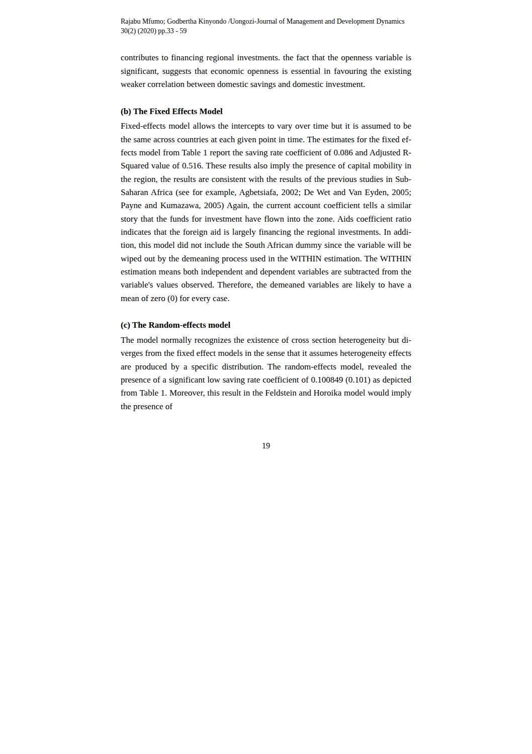Rajabu Mfumo; Godbertha Kinyondo /Uongozi-Journal of Management and Development Dynamics 30(2) (2020) pp.33 - 59
contributes to financing regional investments. the fact that the openness variable is significant, suggests that economic openness is essential in favouring the existing weaker correlation between domestic savings and domestic investment.
(b) The Fixed Effects Model
Fixed-effects model allows the intercepts to vary over time but it is assumed to be the same across countries at each given point in time. The estimates for the fixed effects model from Table 1 report the saving rate coefficient of 0.086 and Adjusted R-Squared value of 0.516. These results also imply the presence of capital mobility in the region, the results are consistent with the results of the previous studies in Sub-Saharan Africa (see for example, Agbetsiafa, 2002; De Wet and Van Eyden, 2005; Payne and Kumazawa, 2005) Again, the current account coefficient tells a similar story that the funds for investment have flown into the zone. Aids coefficient ratio indicates that the foreign aid is largely financing the regional investments. In addition, this model did not include the South African dummy since the variable will be wiped out by the demeaning process used in the WITHIN estimation. The WITHIN estimation means both independent and dependent variables are subtracted from the variable's values observed. Therefore, the demeaned variables are likely to have a mean of zero (0) for every case.
(c) The Random-effects model
The model normally recognizes the existence of cross section heterogeneity but diverges from the fixed effect models in the sense that it assumes heterogeneity effects are produced by a specific distribution. The random-effects model, revealed the presence of a significant low saving rate coefficient of 0.100849 (0.101) as depicted from Table 1. Moreover, this result in the Feldstein and Horoika model would imply the presence of
19